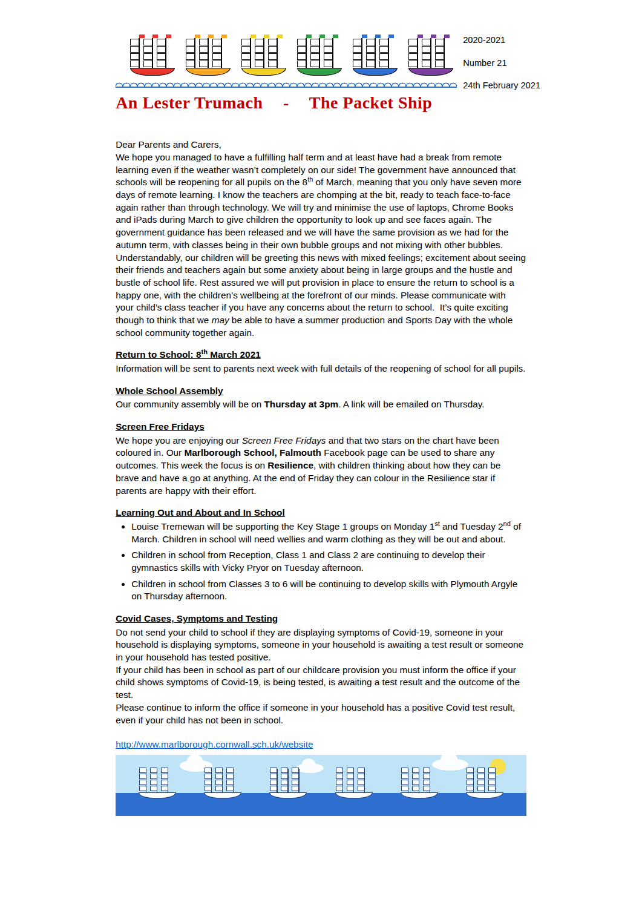An Lester Trumach - The Packet Ship
2020-2021
Number 21
24th February 2021
Dear Parents and Carers,
We hope you managed to have a fulfilling half term and at least have had a break from remote learning even if the weather wasn’t completely on our side! The government have announced that schools will be reopening for all pupils on the 8th of March, meaning that you only have seven more days of remote learning. I know the teachers are chomping at the bit, ready to teach face-to-face again rather than through technology. We will try and minimise the use of laptops, Chrome Books and iPads during March to give children the opportunity to look up and see faces again. The government guidance has been released and we will have the same provision as we had for the autumn term, with classes being in their own bubble groups and not mixing with other bubbles. Understandably, our children will be greeting this news with mixed feelings; excitement about seeing their friends and teachers again but some anxiety about being in large groups and the hustle and bustle of school life. Rest assured we will put provision in place to ensure the return to school is a happy one, with the children’s wellbeing at the forefront of our minds. Please communicate with your child’s class teacher if you have any concerns about the return to school. It’s quite exciting though to think that we may be able to have a summer production and Sports Day with the whole school community together again.
Return to School: 8th March 2021
Information will be sent to parents next week with full details of the reopening of school for all pupils.
Whole School Assembly
Our community assembly will be on Thursday at 3pm. A link will be emailed on Thursday.
Screen Free Fridays
We hope you are enjoying our Screen Free Fridays and that two stars on the chart have been coloured in. Our Marlborough School, Falmouth Facebook page can be used to share any outcomes. This week the focus is on Resilience, with children thinking about how they can be brave and have a go at anything. At the end of Friday they can colour in the Resilience star if parents are happy with their effort.
Learning Out and About and In School
Louise Tremewan will be supporting the Key Stage 1 groups on Monday 1st and Tuesday 2nd of March. Children in school will need wellies and warm clothing as they will be out and about.
Children in school from Reception, Class 1 and Class 2 are continuing to develop their gymnastics skills with Vicky Pryor on Tuesday afternoon.
Children in school from Classes 3 to 6 will be continuing to develop skills with Plymouth Argyle on Thursday afternoon.
Covid Cases, Symptoms and Testing
Do not send your child to school if they are displaying symptoms of Covid-19, someone in your household is displaying symptoms, someone in your household is awaiting a test result or someone in your household has tested positive.
If your child has been in school as part of our childcare provision you must inform the office if your child shows symptoms of Covid-19, is being tested, is awaiting a test result and the outcome of the test.
Please continue to inform the office if someone in your household has a positive Covid test result, even if your child has not been in school.
http://www.marlborough.cornwall.sch.uk/website